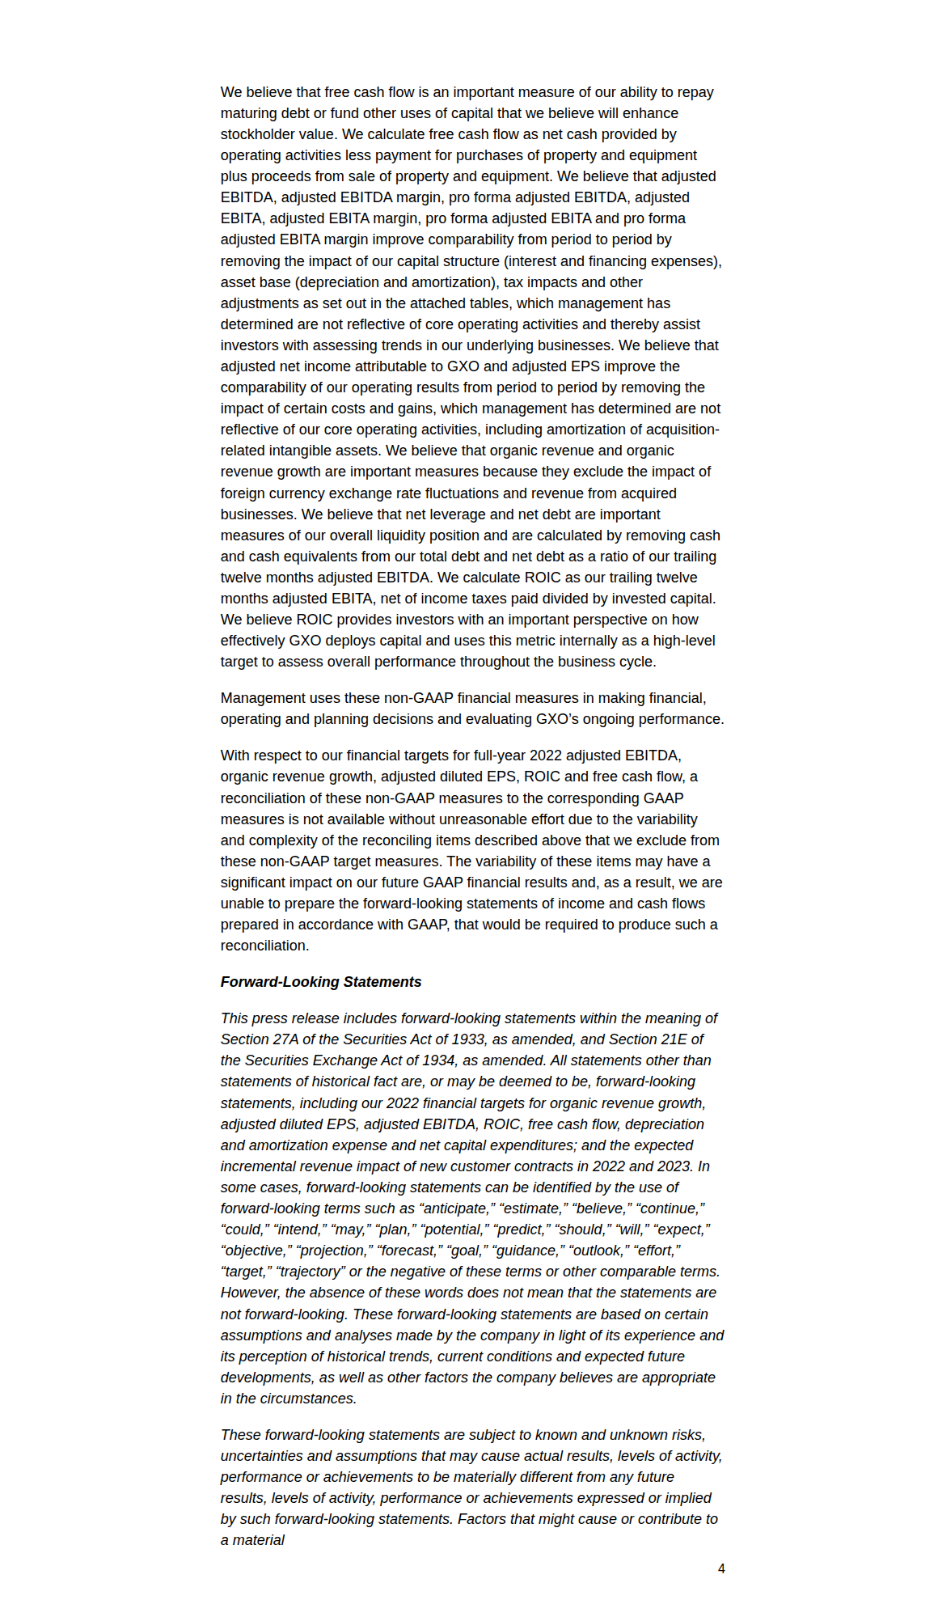We believe that free cash flow is an important measure of our ability to repay maturing debt or fund other uses of capital that we believe will enhance stockholder value. We calculate free cash flow as net cash provided by operating activities less payment for purchases of property and equipment plus proceeds from sale of property and equipment. We believe that adjusted EBITDA, adjusted EBITDA margin, pro forma adjusted EBITDA, adjusted EBITA, adjusted EBITA margin, pro forma adjusted EBITA and pro forma adjusted EBITA margin improve comparability from period to period by removing the impact of our capital structure (interest and financing expenses), asset base (depreciation and amortization), tax impacts and other adjustments as set out in the attached tables, which management has determined are not reflective of core operating activities and thereby assist investors with assessing trends in our underlying businesses. We believe that adjusted net income attributable to GXO and adjusted EPS improve the comparability of our operating results from period to period by removing the impact of certain costs and gains, which management has determined are not reflective of our core operating activities, including amortization of acquisition-related intangible assets. We believe that organic revenue and organic revenue growth are important measures because they exclude the impact of foreign currency exchange rate fluctuations and revenue from acquired businesses. We believe that net leverage and net debt are important measures of our overall liquidity position and are calculated by removing cash and cash equivalents from our total debt and net debt as a ratio of our trailing twelve months adjusted EBITDA. We calculate ROIC as our trailing twelve months adjusted EBITA, net of income taxes paid divided by invested capital. We believe ROIC provides investors with an important perspective on how effectively GXO deploys capital and uses this metric internally as a high-level target to assess overall performance throughout the business cycle.
Management uses these non-GAAP financial measures in making financial, operating and planning decisions and evaluating GXO’s ongoing performance.
With respect to our financial targets for full-year 2022 adjusted EBITDA, organic revenue growth, adjusted diluted EPS, ROIC and free cash flow, a reconciliation of these non-GAAP measures to the corresponding GAAP measures is not available without unreasonable effort due to the variability and complexity of the reconciling items described above that we exclude from these non-GAAP target measures. The variability of these items may have a significant impact on our future GAAP financial results and, as a result, we are unable to prepare the forward-looking statements of income and cash flows prepared in accordance with GAAP, that would be required to produce such a reconciliation.
Forward-Looking Statements
This press release includes forward-looking statements within the meaning of Section 27A of the Securities Act of 1933, as amended, and Section 21E of the Securities Exchange Act of 1934, as amended. All statements other than statements of historical fact are, or may be deemed to be, forward-looking statements, including our 2022 financial targets for organic revenue growth, adjusted diluted EPS, adjusted EBITDA, ROIC, free cash flow, depreciation and amortization expense and net capital expenditures; and the expected incremental revenue impact of new customer contracts in 2022 and 2023. In some cases, forward-looking statements can be identified by the use of forward-looking terms such as “anticipate,” “estimate,” “believe,” “continue,” “could,” “intend,” “may,” “plan,” “potential,” “predict,” “should,” “will,” “expect,” “objective,” “projection,” “forecast,” “goal,” “guidance,” “outlook,” “effort,” “target,” “trajectory” or the negative of these terms or other comparable terms. However, the absence of these words does not mean that the statements are not forward-looking. These forward-looking statements are based on certain assumptions and analyses made by the company in light of its experience and its perception of historical trends, current conditions and expected future developments, as well as other factors the company believes are appropriate in the circumstances.
These forward-looking statements are subject to known and unknown risks, uncertainties and assumptions that may cause actual results, levels of activity, performance or achievements to be materially different from any future results, levels of activity, performance or achievements expressed or implied by such forward-looking statements. Factors that might cause or contribute to a material
4